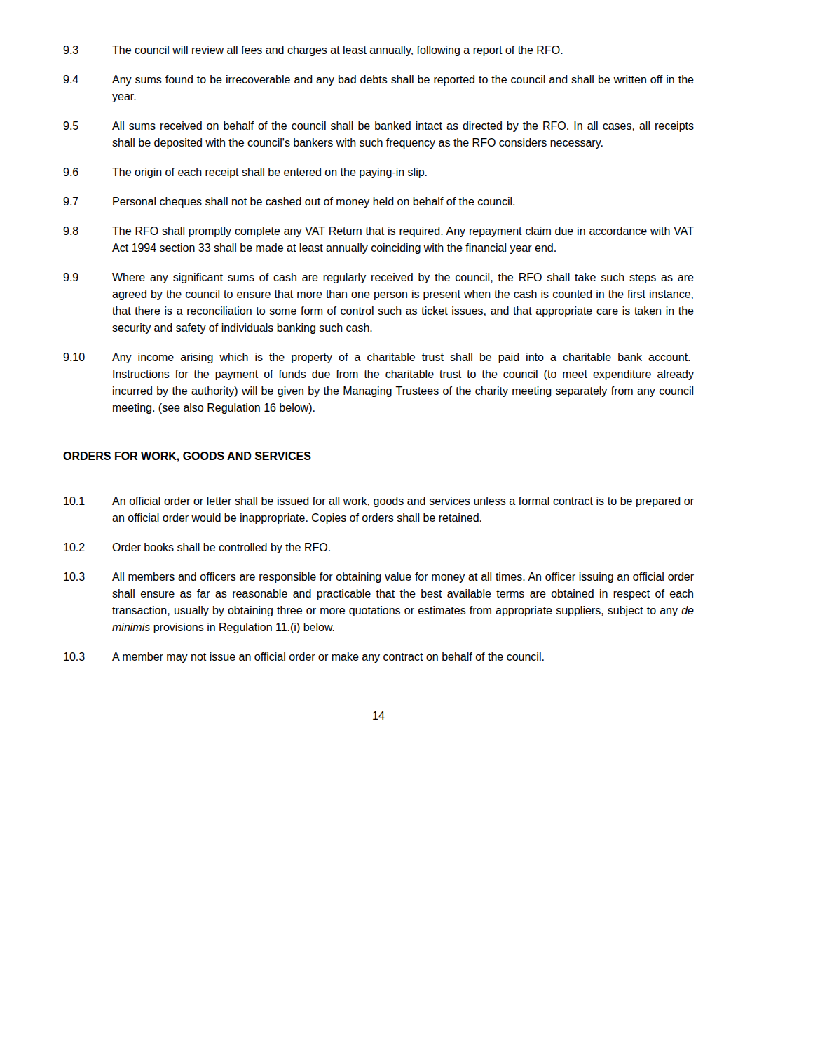9.3
The council will review all fees and charges at least annually, following a report of the RFO.
9.4
Any sums found to be irrecoverable and any bad debts shall be reported to the council and shall be written off in the year.
9.5
All sums received on behalf of the council shall be banked intact as directed by the RFO. In all cases, all receipts shall be deposited with the council's bankers with such frequency as the RFO considers necessary.
9.6
The origin of each receipt shall be entered on the paying-in slip.
9.7
Personal cheques shall not be cashed out of money held on behalf of the council.
9.8
The RFO shall promptly complete any VAT Return that is required. Any repayment claim due in accordance with VAT Act 1994 section 33 shall be made at least annually coinciding with the financial year end.
9.9
Where any significant sums of cash are regularly received by the council, the RFO shall take such steps as are agreed by the council to ensure that more than one person is present when the cash is counted in the first instance, that there is a reconciliation to some form of control such as ticket issues, and that appropriate care is taken in the security and safety of individuals banking such cash.
9.10
Any income arising which is the property of a charitable trust shall be paid into a charitable bank account. Instructions for the payment of funds due from the charitable trust to the council (to meet expenditure already incurred by the authority) will be given by the Managing Trustees of the charity meeting separately from any council meeting. (see also Regulation 16 below).
ORDERS FOR WORK, GOODS AND SERVICES
10.1
An official order or letter shall be issued for all work, goods and services unless a formal contract is to be prepared or an official order would be inappropriate. Copies of orders shall be retained.
10.2
Order books shall be controlled by the RFO.
10.3
All members and officers are responsible for obtaining value for money at all times. An officer issuing an official order shall ensure as far as reasonable and practicable that the best available terms are obtained in respect of each transaction, usually by obtaining three or more quotations or estimates from appropriate suppliers, subject to any de minimis provisions in Regulation 11.(i) below.
10.3
A member may not issue an official order or make any contract on behalf of the council.
14